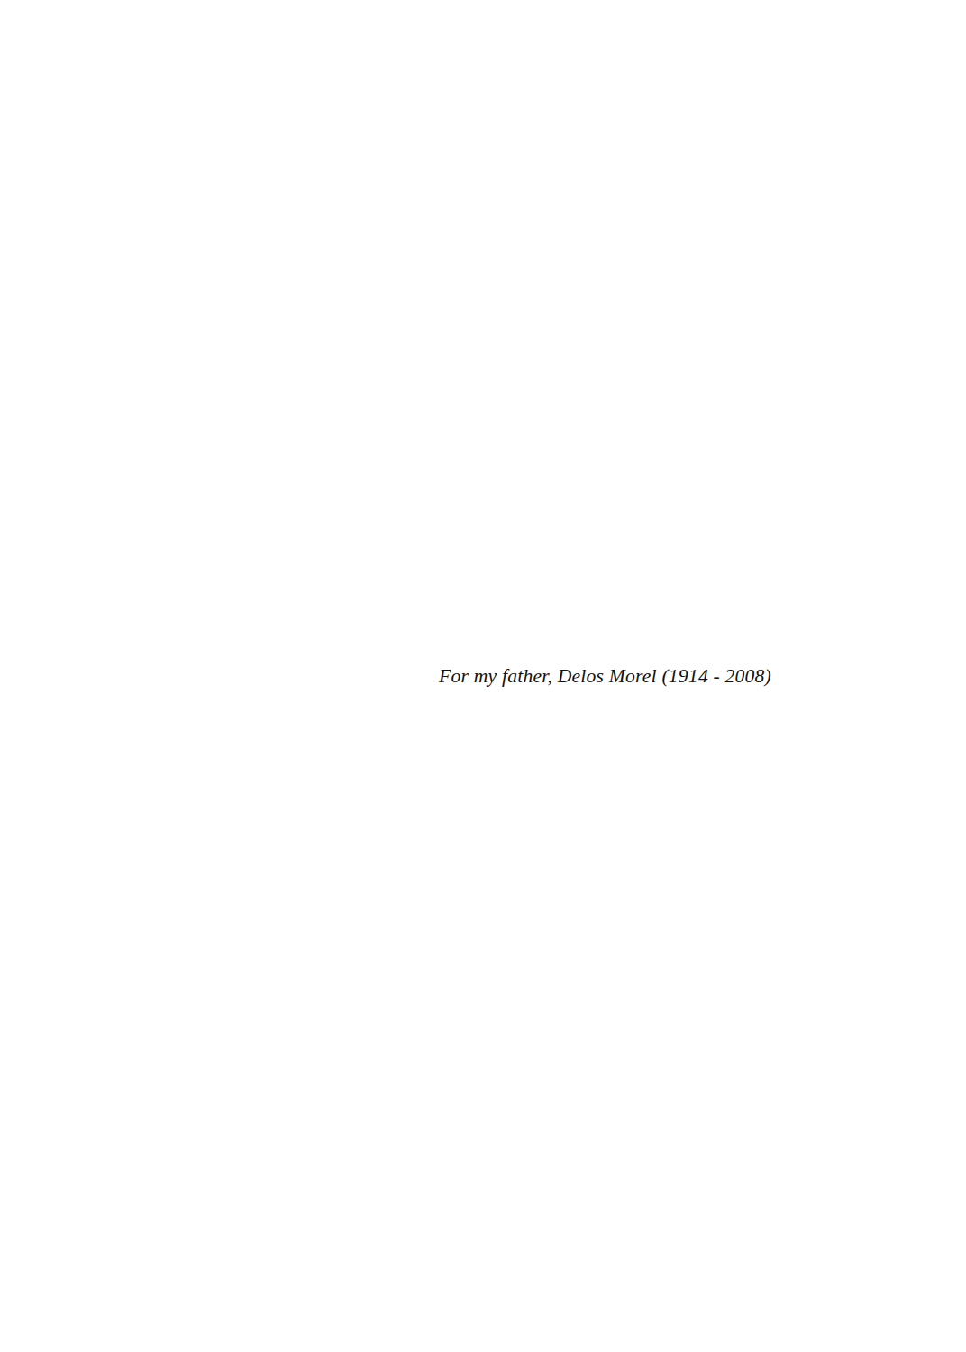For my father, Delos Morel (1914 - 2008)